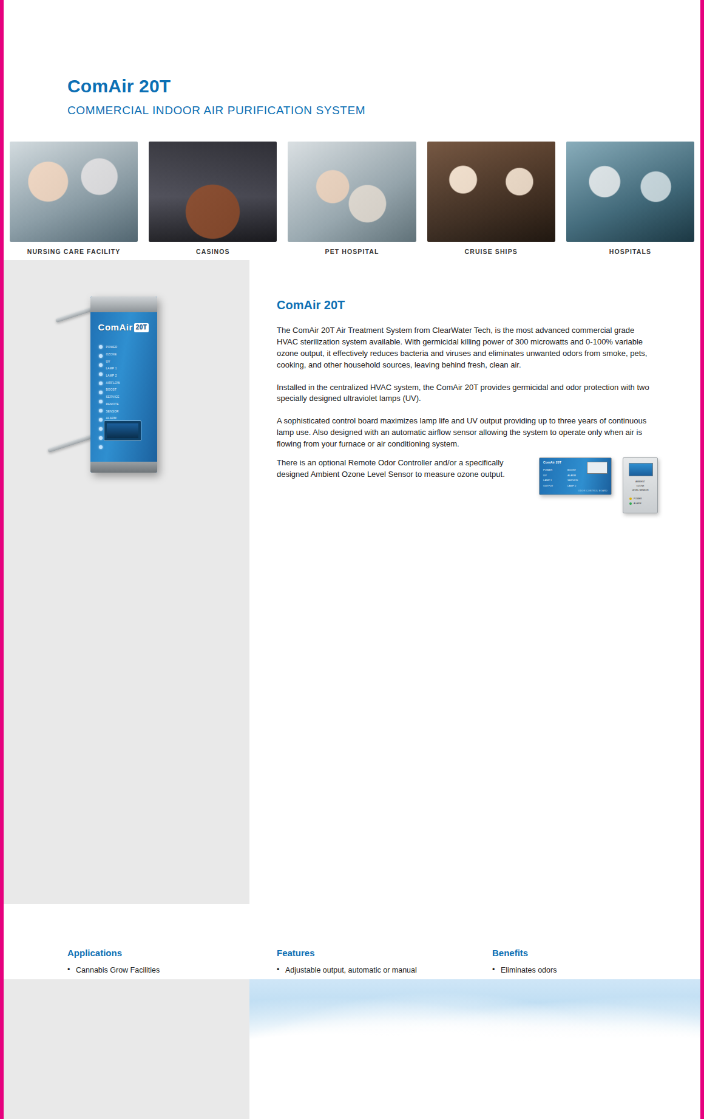ComAir 20T
COMMERCIAL INDOOR AIR PURIFICATION SYSTEM
NURSING CARE FACILITY
CASINOS
PET HOSPITAL
CRUISE SHIPS
HOSPITALS
ComAir20T
POWER
OZONE
UV
LAMP 1
LAMP 2
AIRFLOW
BOOST
SERVICE
REMOTE
SENSOR
ALARM
STATUS
ComAir 20T
The ComAir 20T Air Treatment System from ClearWater Tech, is the most advanced commercial grade HVAC sterilization system available. With germicidal killing power of 300 microwatts and 0-100% variable ozone output, it effectively reduces bacteria and viruses and eliminates unwanted odors from smoke, pets, cooking, and other household sources, leaving behind fresh, clean air.
Installed in the centralized HVAC system, the ComAir 20T provides germicidal and odor protection with two specially designed ultraviolet lamps (UV).
A sophisticated control board maximizes lamp life and UV output providing up to three years of continuous lamp use. Also designed with an automatic airflow sensor allowing the system to operate only when air is flowing from your furnace or air conditioning system.
There is an optional Remote Odor Controller and/or a specifically designed Ambient Ozone Level Sensor to measure ozone output.
ComAir 20T
POWER
UV
LAMP 1
OUTPUT
BOOST
ALARM
SERVICE
LAMP 2
ODOR CONTROL BOARD
AMBIENT
OZONE
LEVEL SENSOR
POWER
ALARM
Applications
Cannabis Grow Facilities
Pet Hospitals
Commercial Retail
Casinos
Nursing Care Facilities
Restaurants/Bars
Office Buildings
Factories
Hospitals
Food Processors
Schools
Cruise Ships
Features
Adjustable output, automatic or manual
In-duct installation and operation
Combined strength of O3 and UV
Stainless steel construction
Microprocessor controlled UV germicidal/ UV ozone configurations
Optional ambient ozone sensor to control ozone output
Optional remote control/operation status panel
Boost function for extreme odor control
No moving parts
Three-year warranty
Benefits
Eliminates odors
Freshens stale air
Reduces airborne microbes
Whole building air treatment
Installed in the ventilation system
Energy efficient
Safe and quiet
Easy to maintain
Universal power input